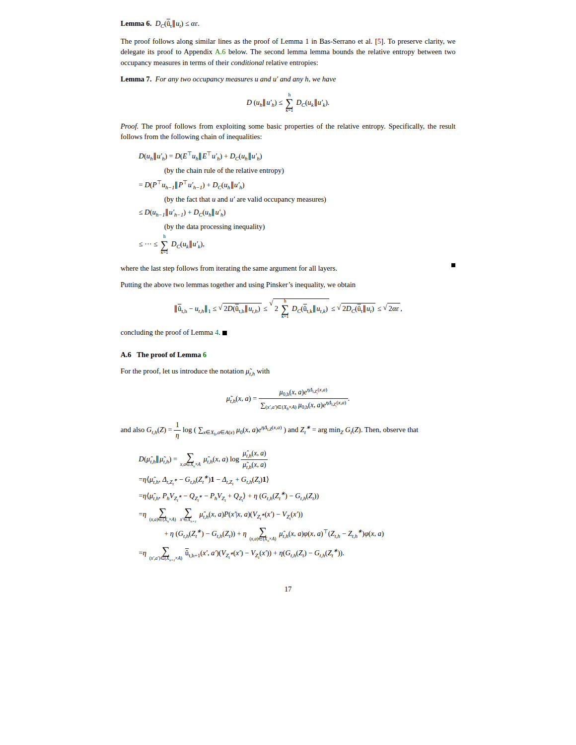Lemma 6. DC(ût∥ut) ≤ αε.
The proof follows along similar lines as the proof of Lemma 1 in Bas-Serrano et al. [5]. To preserve clarity, we delegate its proof to Appendix A.6 below. The second lemma lemma bounds the relative entropy between two occupancy measures in terms of their conditional relative entropies:
Lemma 7. For any two occupancy measures u and u′ and any h, we have
D (uh∥u′h) ≤ h∑k=1 DC(uk∥u′k).
Proof. The proof follows from exploiting some basic properties of the relative entropy. Specifically, the result follows from the following chain of inequalities:
D(uh∥u′h) = D(E⊤uh∥E⊤u′h) + DC(uh∥u′h) (by the chain rule of the relative entropy) = D(P⊤uh−1∥P⊤u′h−1) + DC(uh∥u′h) (by the fact that u and u′ are valid occupancy measures) ≤ D(uh−1∥u′h−1) + DC(uh∥u′h) (by the data processing inequality) ≤ ··· ≤ h∑k=1 DC(uk∥u′k),
where the last step follows from iterating the same argument for all layers.
Putting the above two lemmas together and using Pinsker’s inequality, we obtain
∥ût,h − ut,h∥1 ≤ 2D(ût,h∥ut,h) ≤ 2 h∑k=1 DC(ût,k∥ut,k) ≤ 2DC(ût∥ut) ≤ 2αε,
concluding the proof of Lemma 4.
A.6 The proof of Lemma 6
For the proof, let us introduce the notation μ̃t,h with
μ̃t,h(x, a) = μ0,h(x, a)eηΔt,Zt(x,a) ∑(x′,a′)∈(Xh×A) μ0,h(x, a)eηΔt,Zt(x,a) .
and also Gt,h(Z) = 1 η log ( ∑x∈Xh,a∈A(x) μ0(x, a)eηΔt,Z(x,a) ) and Zt∗ = arg minZ Gt(Z). Then, observe that
D(μ̂t,h∥μ̃t,h) = ∑x,a∈Xh×A μ̂t,h(x, a) log μ̂t,h(x, a) μ̃t,h(x, a) =η⟨μ̂t,h, Δt,Zt∗ − Gt,h(Zt∗)1 − Δt,Zt + Gt,h(Zt)1⟩ =η⟨μ̂t,h, PhVZt∗ − QZt∗ − PhVZt + QZt⟩ + η (Gt,h(Zt∗) − Gt,h(Zt)) =η ∑(x,a)∈(Xh×A) ∑x′∈Xh+1 μ̂t,h(x, a)P(x′|x, a)(VZt∗(x′) − VZt(x′)) + η (Gt,h(Zt∗) − Gt,h(Zt)) + η ∑(x,a)∈(Xh×A) μ̂t,h(x, a)φ(x, a)⊤(Zt,h − Zt,h∗)φ(x, a) =η ∑(x′,a′)∈(Xh+1×A) ût,h+1(x′, a′)(VZt∗(x′) − VZt(x′)) + η(Gt,h(Zt) − Gt,h(Zt∗)).
17